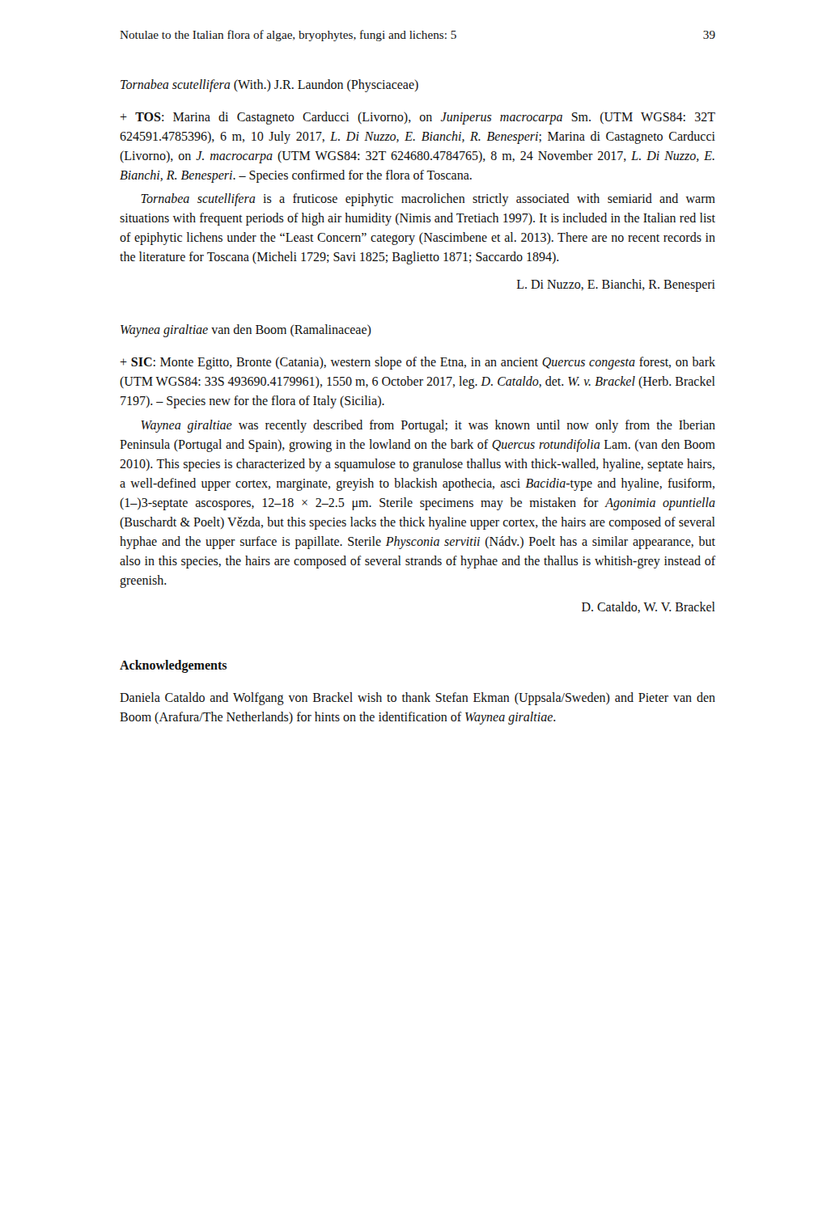Notulae to the Italian flora of algae, bryophytes, fungi and lichens: 5 39
Tornabea scutellifera (With.) J.R. Laundon (Physciaceae)
+ TOS: Marina di Castagneto Carducci (Livorno), on Juniperus macrocarpa Sm. (UTM WGS84: 32T 624591.4785396), 6 m, 10 July 2017, L. Di Nuzzo, E. Bianchi, R. Benesperi; Marina di Castagneto Carducci (Livorno), on J. macrocarpa (UTM WGS84: 32T 624680.4784765), 8 m, 24 November 2017, L. Di Nuzzo, E. Bianchi, R. Benesperi. – Species confirmed for the flora of Toscana.
Tornabea scutellifera is a fruticose epiphytic macrolichen strictly associated with semiarid and warm situations with frequent periods of high air humidity (Nimis and Tretiach 1997). It is included in the Italian red list of epiphytic lichens under the “Least Concern” category (Nascimbene et al. 2013). There are no recent records in the literature for Toscana (Micheli 1729; Savi 1825; Baglietto 1871; Saccardo 1894).
L. Di Nuzzo, E. Bianchi, R. Benesperi
Waynea giraltiae van den Boom (Ramalinaceae)
+ SIC: Monte Egitto, Bronte (Catania), western slope of the Etna, in an ancient Quercus congesta forest, on bark (UTM WGS84: 33S 493690.4179961), 1550 m, 6 October 2017, leg. D. Cataldo, det. W. v. Brackel (Herb. Brackel 7197). – Species new for the flora of Italy (Sicilia).
Waynea giraltiae was recently described from Portugal; it was known until now only from the Iberian Peninsula (Portugal and Spain), growing in the lowland on the bark of Quercus rotundifolia Lam. (van den Boom 2010). This species is characterized by a squamulose to granulose thallus with thick-walled, hyaline, septate hairs, a well-defined upper cortex, marginate, greyish to blackish apothecia, asci Bacidia-type and hyaline, fusiform, (1–)3-septate ascospores, 12–18 × 2–2.5 μm. Sterile specimens may be mistaken for Agonimia opuntiella (Buschardt & Poelt) Vězda, but this species lacks the thick hyaline upper cortex, the hairs are composed of several hyphae and the upper surface is papillate. Sterile Physconia servitii (Nádv.) Poelt has a similar appearance, but also in this species, the hairs are composed of several strands of hyphae and the thallus is whitish-grey instead of greenish.
D. Cataldo, W. V. Brackel
Acknowledgements
Daniela Cataldo and Wolfgang von Brackel wish to thank Stefan Ekman (Uppsala/Sweden) and Pieter van den Boom (Arafura/The Netherlands) for hints on the identification of Waynea giraltiae.